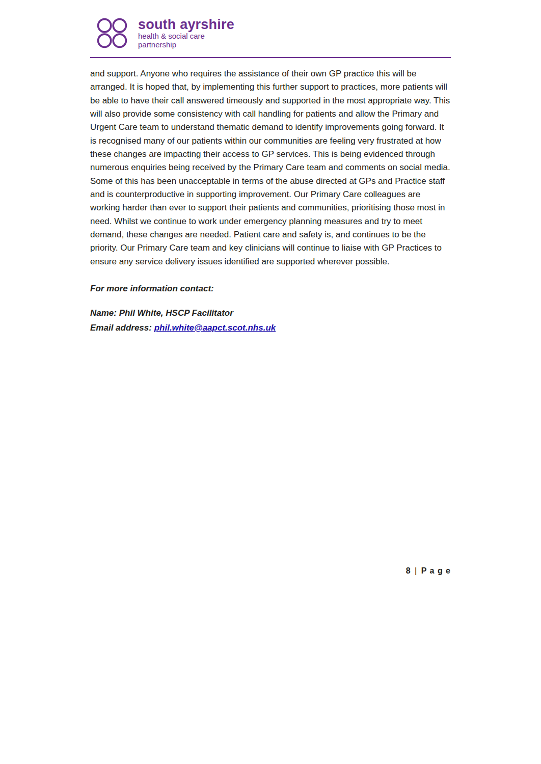south ayrshire
health & social care
partnership
and support. Anyone who requires the assistance of their own GP practice this will be arranged. It is hoped that, by implementing this further support to practices, more patients will be able to have their call answered timeously and supported in the most appropriate way. This will also provide some consistency with call handling for patients and allow the Primary and Urgent Care team to understand thematic demand to identify improvements going forward. It is recognised many of our patients within our communities are feeling very frustrated at how these changes are impacting their access to GP services. This is being evidenced through numerous enquiries being received by the Primary Care team and comments on social media. Some of this has been unacceptable in terms of the abuse directed at GPs and Practice staff and is counterproductive in supporting improvement. Our Primary Care colleagues are working harder than ever to support their patients and communities, prioritising those most in need. Whilst we continue to work under emergency planning measures and try to meet demand, these changes are needed. Patient care and safety is, and continues to be the priority. Our Primary Care team and key clinicians will continue to liaise with GP Practices to ensure any service delivery issues identified are supported wherever possible.
For more information contact:
Name: Phil White, HSCP Facilitator
Email address: phil.white@aapct.scot.nhs.uk
8 | P a g e